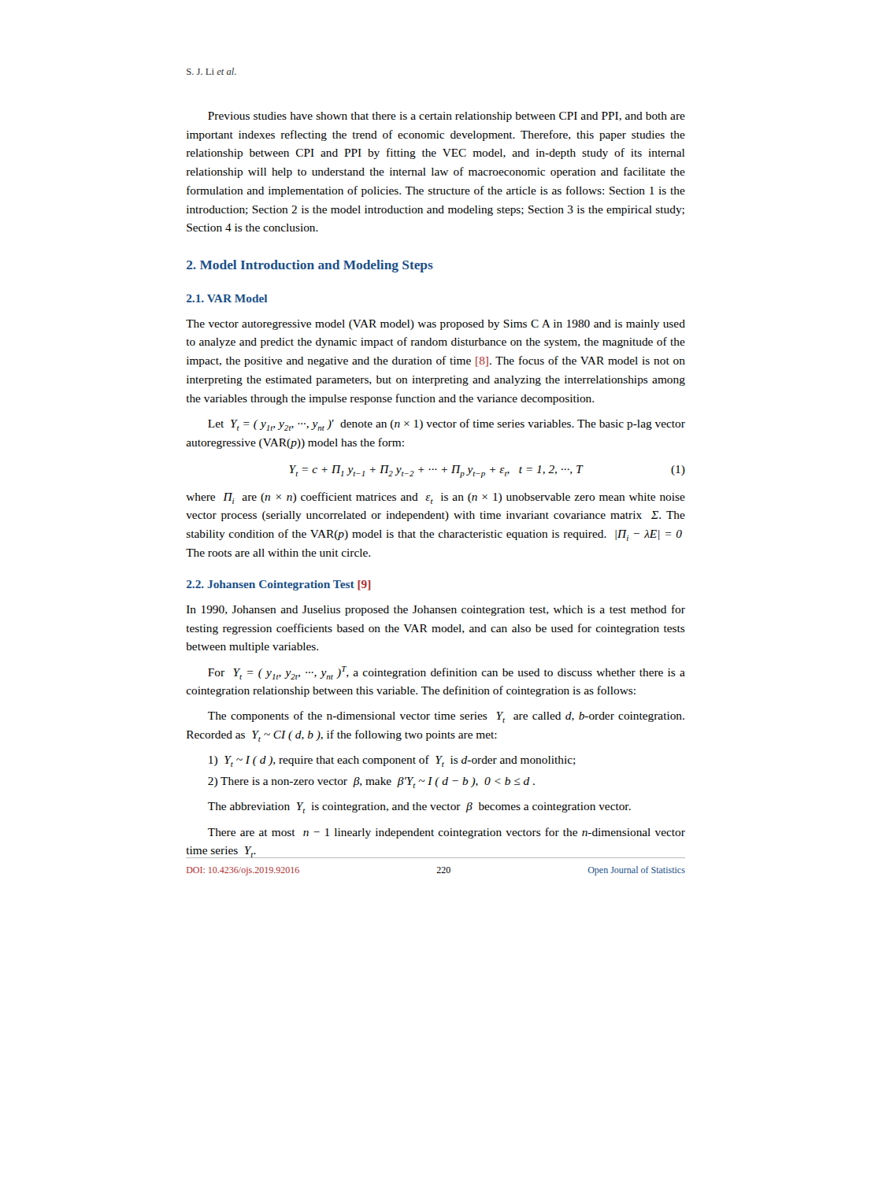S. J. Li et al.
Previous studies have shown that there is a certain relationship between CPI and PPI, and both are important indexes reflecting the trend of economic development. Therefore, this paper studies the relationship between CPI and PPI by fitting the VEC model, and in-depth study of its internal relationship will help to understand the internal law of macroeconomic operation and facilitate the formulation and implementation of policies. The structure of the article is as follows: Section 1 is the introduction; Section 2 is the model introduction and modeling steps; Section 3 is the empirical study; Section 4 is the conclusion.
2. Model Introduction and Modeling Steps
2.1. VAR Model
The vector autoregressive model (VAR model) was proposed by Sims C A in 1980 and is mainly used to analyze and predict the dynamic impact of random disturbance on the system, the magnitude of the impact, the positive and negative and the duration of time [8]. The focus of the VAR model is not on interpreting the estimated parameters, but on interpreting and analyzing the interrelationships among the variables through the impulse response function and the variance decomposition.
Let Yt = ( y1t, y2t, ···, ynt )′ denote an (n × 1) vector of time series variables. The basic p-lag vector autoregressive (VAR(p)) model has the form:
Yt = c + Π1 yt−1 + Π2 yt−2 + ··· + Πp yt−p + εt, t = 1, 2, ···, T (1)
where Πi are (n × n) coefficient matrices and εt is an (n × 1) unobservable zero mean white noise vector process (serially uncorrelated or independent) with time invariant covariance matrix Σ. The stability condition of the VAR(p) model is that the characteristic equation is required. |Πi − λE| = 0 The roots are all within the unit circle.
2.2. Johansen Cointegration Test [9]
In 1990, Johansen and Juselius proposed the Johansen cointegration test, which is a test method for testing regression coefficients based on the VAR model, and can also be used for cointegration tests between multiple variables.
For Yt = ( y1t, y2t, ···, ynt )T, a cointegration definition can be used to discuss whether there is a cointegration relationship between this variable. The definition of cointegration is as follows:
The components of the n-dimensional vector time series Yt are called d, b-order cointegration. Recorded as Yt ~ CI ( d, b ), if the following two points are met:
1) Yt ~ I ( d ), require that each component of Yt is d-order and monolithic;
2) There is a non-zero vector β, make β′Yt ~ I ( d − b ), 0 < b ≤ d .
The abbreviation Yt is cointegration, and the vector β becomes a cointegration vector.
There are at most n − 1 linearly independent cointegration vectors for the n-dimensional vector time series Yt.
DOI: 10.4236/ojs.2019.92016 220 Open Journal of Statistics